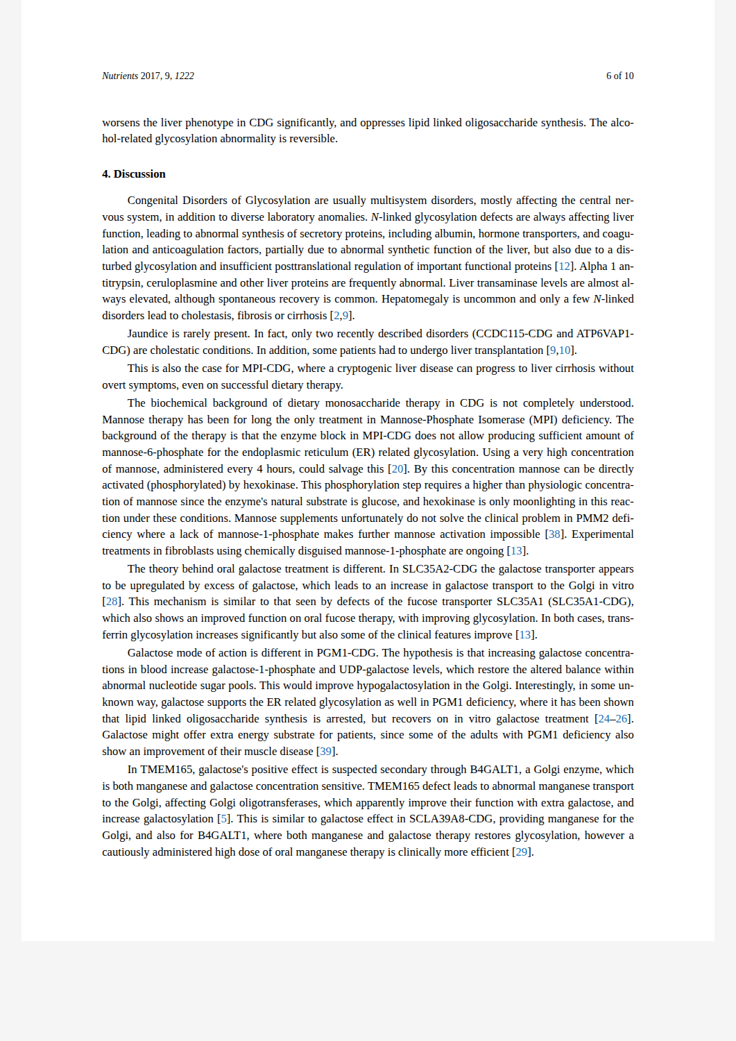Nutrients 2017, 9, 1222 6 of 10
worsens the liver phenotype in CDG significantly, and oppresses lipid linked oligosaccharide synthesis. The alcohol-related glycosylation abnormality is reversible.
4. Discussion
Congenital Disorders of Glycosylation are usually multisystem disorders, mostly affecting the central nervous system, in addition to diverse laboratory anomalies. N-linked glycosylation defects are always affecting liver function, leading to abnormal synthesis of secretory proteins, including albumin, hormone transporters, and coagulation and anticoagulation factors, partially due to abnormal synthetic function of the liver, but also due to a disturbed glycosylation and insufficient posttranslational regulation of important functional proteins [12]. Alpha 1 antitrypsin, ceruloplasmine and other liver proteins are frequently abnormal. Liver transaminase levels are almost always elevated, although spontaneous recovery is common. Hepatomegaly is uncommon and only a few N-linked disorders lead to cholestasis, fibrosis or cirrhosis [2,9].
Jaundice is rarely present. In fact, only two recently described disorders (CCDC115-CDG and ATP6VAP1-CDG) are cholestatic conditions. In addition, some patients had to undergo liver transplantation [9,10].
This is also the case for MPI-CDG, where a cryptogenic liver disease can progress to liver cirrhosis without overt symptoms, even on successful dietary therapy.
The biochemical background of dietary monosaccharide therapy in CDG is not completely understood. Mannose therapy has been for long the only treatment in Mannose-Phosphate Isomerase (MPI) deficiency. The background of the therapy is that the enzyme block in MPI-CDG does not allow producing sufficient amount of mannose-6-phosphate for the endoplasmic reticulum (ER) related glycosylation. Using a very high concentration of mannose, administered every 4 hours, could salvage this [20]. By this concentration mannose can be directly activated (phosphorylated) by hexokinase. This phosphorylation step requires a higher than physiologic concentration of mannose since the enzyme's natural substrate is glucose, and hexokinase is only moonlighting in this reaction under these conditions. Mannose supplements unfortunately do not solve the clinical problem in PMM2 deficiency where a lack of mannose-1-phosphate makes further mannose activation impossible [38]. Experimental treatments in fibroblasts using chemically disguised mannose-1-phosphate are ongoing [13].
The theory behind oral galactose treatment is different. In SLC35A2-CDG the galactose transporter appears to be upregulated by excess of galactose, which leads to an increase in galactose transport to the Golgi in vitro [28]. This mechanism is similar to that seen by defects of the fucose transporter SLC35A1 (SLC35A1-CDG), which also shows an improved function on oral fucose therapy, with improving glycosylation. In both cases, transferrin glycosylation increases significantly but also some of the clinical features improve [13].
Galactose mode of action is different in PGM1-CDG. The hypothesis is that increasing galactose concentrations in blood increase galactose-1-phosphate and UDP-galactose levels, which restore the altered balance within abnormal nucleotide sugar pools. This would improve hypogalactosylation in the Golgi. Interestingly, in some unknown way, galactose supports the ER related glycosylation as well in PGM1 deficiency, where it has been shown that lipid linked oligosaccharide synthesis is arrested, but recovers on in vitro galactose treatment [24–26]. Galactose might offer extra energy substrate for patients, since some of the adults with PGM1 deficiency also show an improvement of their muscle disease [39].
In TMEM165, galactose's positive effect is suspected secondary through B4GALT1, a Golgi enzyme, which is both manganese and galactose concentration sensitive. TMEM165 defect leads to abnormal manganese transport to the Golgi, affecting Golgi oligotransferases, which apparently improve their function with extra galactose, and increase galactosylation [5]. This is similar to galactose effect in SCLA39A8-CDG, providing manganese for the Golgi, and also for B4GALT1, where both manganese and galactose therapy restores glycosylation, however a cautiously administered high dose of oral manganese therapy is clinically more efficient [29].